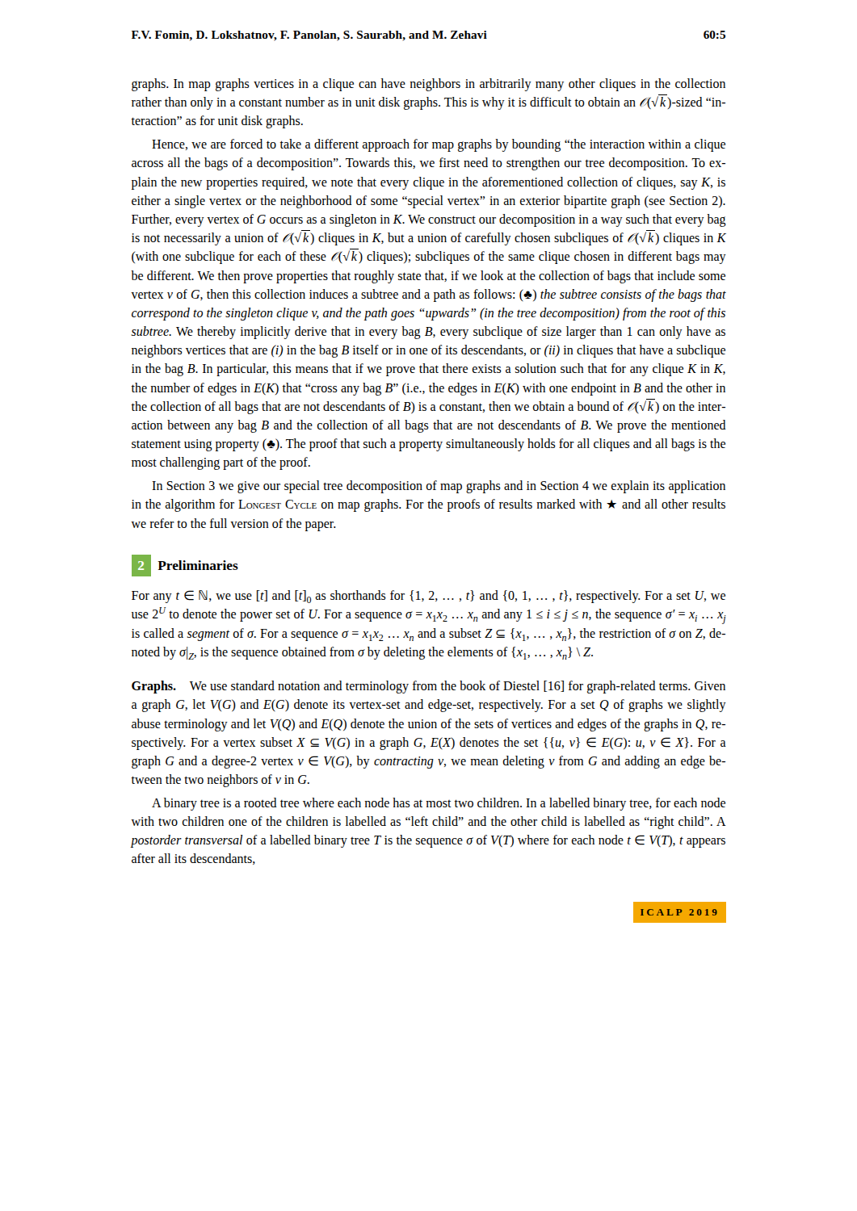F.V. Fomin, D. Lokshatnov, F. Panolan, S. Saurabh, and M. Zehavi 60:5
graphs. In map graphs vertices in a clique can have neighbors in arbitrarily many other cliques in the collection rather than only in a constant number as in unit disk graphs. This is why it is difficult to obtain an 𝒪(√k)-sized “interaction” as for unit disk graphs.
Hence, we are forced to take a different approach for map graphs by bounding “the interaction within a clique across all the bags of a decomposition”. Towards this, we first need to strengthen our tree decomposition. To explain the new properties required, we note that every clique in the aforementioned collection of cliques, say K, is either a single vertex or the neighborhood of some “special vertex” in an exterior bipartite graph (see Section 2). Further, every vertex of G occurs as a singleton in K. We construct our decomposition in a way such that every bag is not necessarily a union of 𝒪(√k) cliques in K, but a union of carefully chosen subcliques of 𝒪(√k) cliques in K (with one subclique for each of these 𝒪(√k) cliques); subcliques of the same clique chosen in different bags may be different. We then prove properties that roughly state that, if we look at the collection of bags that include some vertex v of G, then this collection induces a subtree and a path as follows: (♣) the subtree consists of the bags that correspond to the singleton clique v, and the path goes “upwards” (in the tree decomposition) from the root of this subtree. We thereby implicitly derive that in every bag B, every subclique of size larger than 1 can only have as neighbors vertices that are (i) in the bag B itself or in one of its descendants, or (ii) in cliques that have a subclique in the bag B. In particular, this means that if we prove that there exists a solution such that for any clique K in K, the number of edges in E(K) that “cross any bag B” (i.e., the edges in E(K) with one endpoint in B and the other in the collection of all bags that are not descendants of B) is a constant, then we obtain a bound of 𝒪(√k) on the interaction between any bag B and the collection of all bags that are not descendants of B. We prove the mentioned statement using property (♣). The proof that such a property simultaneously holds for all cliques and all bags is the most challenging part of the proof.
In Section 3 we give our special tree decomposition of map graphs and in Section 4 we explain its application in the algorithm for Longest Cycle on map graphs. For the proofs of results marked with ★ and all other results we refer to the full version of the paper.
2 Preliminaries
For any t ∈ ℕ, we use [t] and [t]0 as shorthands for {1, 2, … , t} and {0, 1, … , t}, respectively. For a set U, we use 2U to denote the power set of U. For a sequence σ = x1x2 … xn and any 1 ≤ i ≤ j ≤ n, the sequence σ′ = xi … xj is called a segment of σ. For a sequence σ = x1x2 … xn and a subset Z ⊆ {x1, … , xn}, the restriction of σ on Z, denoted by σ|Z, is the sequence obtained from σ by deleting the elements of {x1, … , xn} \ Z.
Graphs. We use standard notation and terminology from the book of Diestel [16] for graph-related terms. Given a graph G, let V(G) and E(G) denote its vertex-set and edge-set, respectively. For a set Q of graphs we slightly abuse terminology and let V(Q) and E(Q) denote the union of the sets of vertices and edges of the graphs in Q, respectively. For a vertex subset X ⊆ V(G) in a graph G, E(X) denotes the set {{u, v} ∈ E(G): u, v ∈ X}. For a graph G and a degree-2 vertex v ∈ V(G), by contracting v, we mean deleting v from G and adding an edge between the two neighbors of v in G.
A binary tree is a rooted tree where each node has at most two children. In a labelled binary tree, for each node with two children one of the children is labelled as “left child” and the other child is labelled as “right child”. A postorder transversal of a labelled binary tree T is the sequence σ of V(T) where for each node t ∈ V(T), t appears after all its descendants,
ICALP 2019